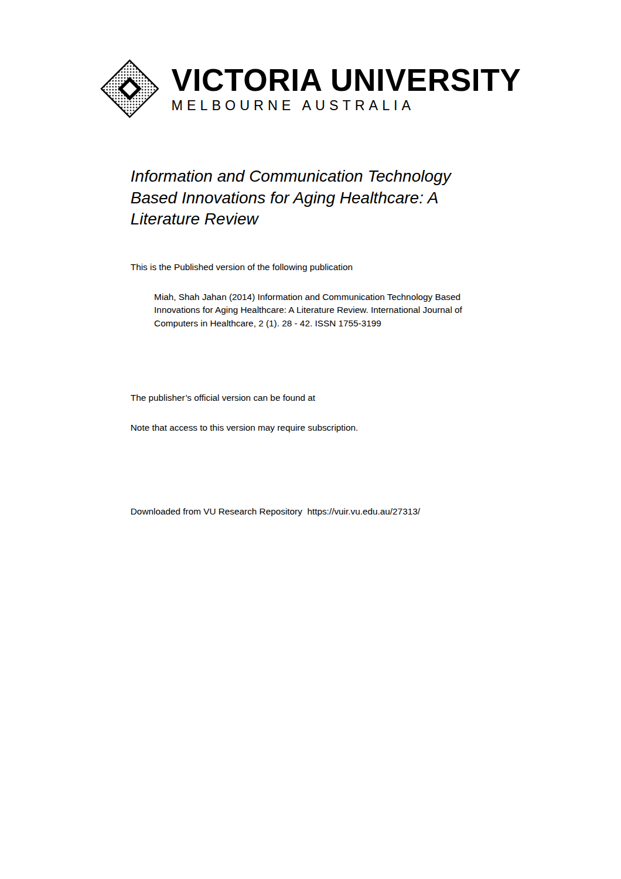VICTORIA UNIVERSITY
MELBOURNE AUSTRALIA
Information and Communication Technology Based Innovations for Aging Healthcare: A Literature Review
This is the Published version of the following publication
Miah, Shah Jahan (2014) Information and Communication Technology Based Innovations for Aging Healthcare: A Literature Review. International Journal of Computers in Healthcare, 2 (1). 28 - 42. ISSN 1755-3199
The publisher’s official version can be found at
Note that access to this version may require subscription.
Downloaded from VU Research Repository https://vuir.vu.edu.au/27313/